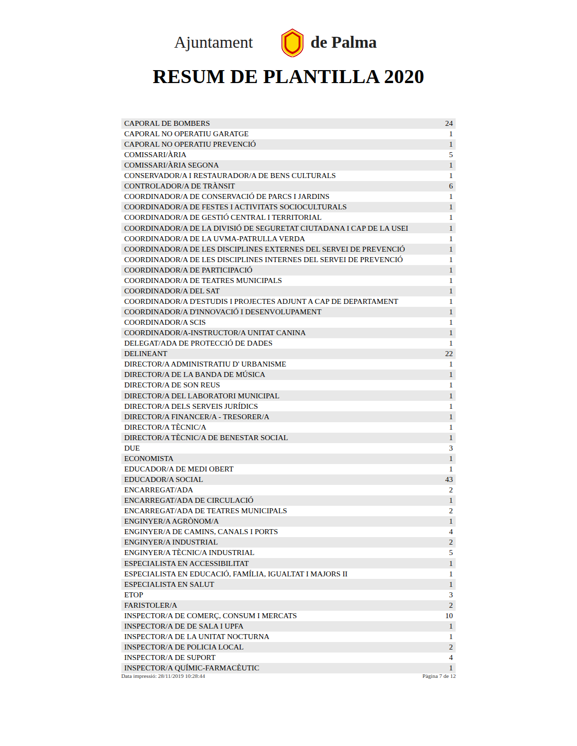RESUM DE PLANTILLA 2020
| CAPORAL DE BOMBERS | 24 |
| CAPORAL NO OPERATIU GARATGE | 1 |
| CAPORAL NO OPERATIU PREVENCIÓ | 1 |
| COMISSARI/ÀRIA | 5 |
| COMISSARI/ÀRIA SEGONA | 1 |
| CONSERVADOR/A I RESTAURADOR/A DE BENS CULTURALS | 1 |
| CONTROLADOR/A DE TRÀNSIT | 6 |
| COORDINADOR/A DE CONSERVACIÓ DE PARCS I JARDINS | 1 |
| COORDINADOR/A DE FESTES I ACTIVITATS SOCIOCULTURALS | 1 |
| COORDINADOR/A DE GESTIÓ CENTRAL I TERRITORIAL | 1 |
| COORDINADOR/A DE LA DIVISIÓ DE SEGURETAT CIUTADANA I CAP DE LA USEI | 1 |
| COORDINADOR/A DE LA UVMA-PATRULLA VERDA | 1 |
| COORDINADOR/A DE LES DISCIPLINES EXTERNES DEL SERVEI DE PREVENCIÓ | 1 |
| COORDINADOR/A DE LES DISCIPLINES INTERNES DEL SERVEI DE PREVENCIÓ | 1 |
| COORDINADOR/A DE PARTICIPACIÓ | 1 |
| COORDINADOR/A DE TEATRES MUNICIPALS | 1 |
| COORDINADOR/A DEL SAT | 1 |
| COORDINADOR/A D'ESTUDIS I PROJECTES ADJUNT A CAP DE DEPARTAMENT | 1 |
| COORDINADOR/A D'INNOVACIÓ I DESENVOLUPAMENT | 1 |
| COORDINADOR/A SCIS | 1 |
| COORDINADOR/A-INSTRUCTOR/A UNITAT CANINA | 1 |
| DELEGAT/ADA DE PROTECCIÓ DE DADES | 1 |
| DELINEANT | 22 |
| DIRECTOR/A ADMINISTRATIU D' URBANISME | 1 |
| DIRECTOR/A DE LA BANDA DE MÚSICA | 1 |
| DIRECTOR/A DE SON REUS | 1 |
| DIRECTOR/A DEL LABORATORI MUNICIPAL | 1 |
| DIRECTOR/A DELS SERVEIS JURÍDICS | 1 |
| DIRECTOR/A FINANCER/A - TRESORER/A | 1 |
| DIRECTOR/A TÈCNIC/A | 1 |
| DIRECTOR/A TÈCNIC/A DE BENESTAR SOCIAL | 1 |
| DUE | 3 |
| ECONOMISTA | 1 |
| EDUCADOR/A DE MEDI OBERT | 1 |
| EDUCADOR/A SOCIAL | 43 |
| ENCARREGAT/ADA | 2 |
| ENCARREGAT/ADA DE CIRCULACIÓ | 1 |
| ENCARREGAT/ADA DE TEATRES MUNICIPALS | 2 |
| ENGINYER/A AGRÒNOM/A | 1 |
| ENGINYER/A DE CAMINS, CANALS I PORTS | 4 |
| ENGINYER/A INDUSTRIAL | 2 |
| ENGINYER/A TÈCNIC/A INDUSTRIAL | 5 |
| ESPECIALISTA EN ACCESSIBILITAT | 1 |
| ESPECIALISTA EN EDUCACIÓ, FAMÍLIA, IGUALTAT I MAJORS II | 1 |
| ESPECIALISTA EN SALUT | 1 |
| ETOP | 3 |
| FARISTOLER/A | 2 |
| INSPECTOR/A DE COMERÇ, CONSUM I MERCATS | 10 |
| INSPECTOR/A DE DE SALA I UPFA | 1 |
| INSPECTOR/A DE LA UNITAT NOCTURNA | 1 |
| INSPECTOR/A DE POLICIA LOCAL | 2 |
| INSPECTOR/A DE SUPORT | 4 |
| INSPECTOR/A QUÍMIC-FARMACÈUTIC | 1 |
Data impressió: 28/11/2019 10:28:44
Pàgina 7 de 12